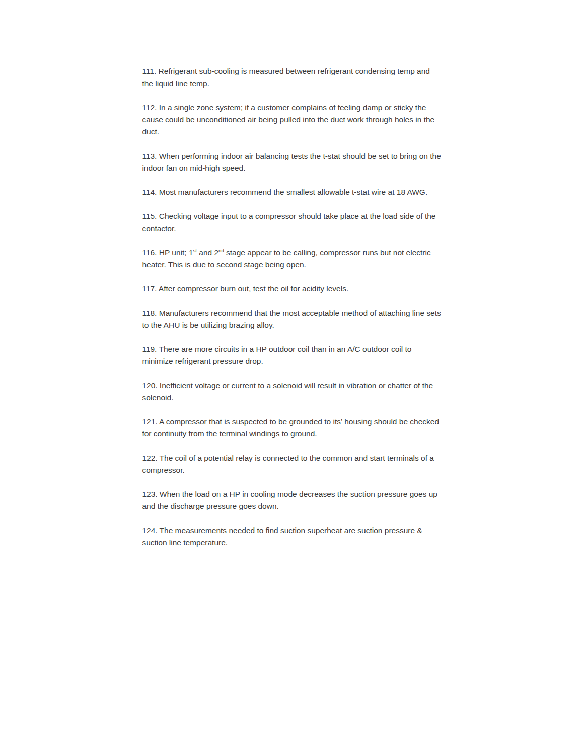111. Refrigerant sub-cooling is measured between refrigerant condensing temp and the liquid line temp.
112. In a single zone system; if a customer complains of feeling damp or sticky the cause could be unconditioned air being pulled into the duct work through holes in the duct.
113. When performing indoor air balancing tests the t-stat should be set to bring on the indoor fan on mid-high speed.
114. Most manufacturers recommend the smallest allowable t-stat wire at 18 AWG.
115. Checking voltage input to a compressor should take place at the load side of the contactor.
116. HP unit; 1st and 2nd stage appear to be calling, compressor runs but not electric heater. This is due to second stage being open.
117. After compressor burn out, test the oil for acidity levels.
118. Manufacturers recommend that the most acceptable method of attaching line sets to the AHU is be utilizing brazing alloy.
119. There are more circuits in a HP outdoor coil than in an A/C outdoor coil to minimize refrigerant pressure drop.
120. Inefficient voltage or current to a solenoid will result in vibration or chatter of the solenoid.
121. A compressor that is suspected to be grounded to its’ housing should be checked for continuity from the terminal windings to ground.
122. The coil of a potential relay is connected to the common and start terminals of a compressor.
123. When the load on a HP in cooling mode decreases the suction pressure goes up and the discharge pressure goes down.
124. The measurements needed to find suction superheat are suction pressure & suction line temperature.